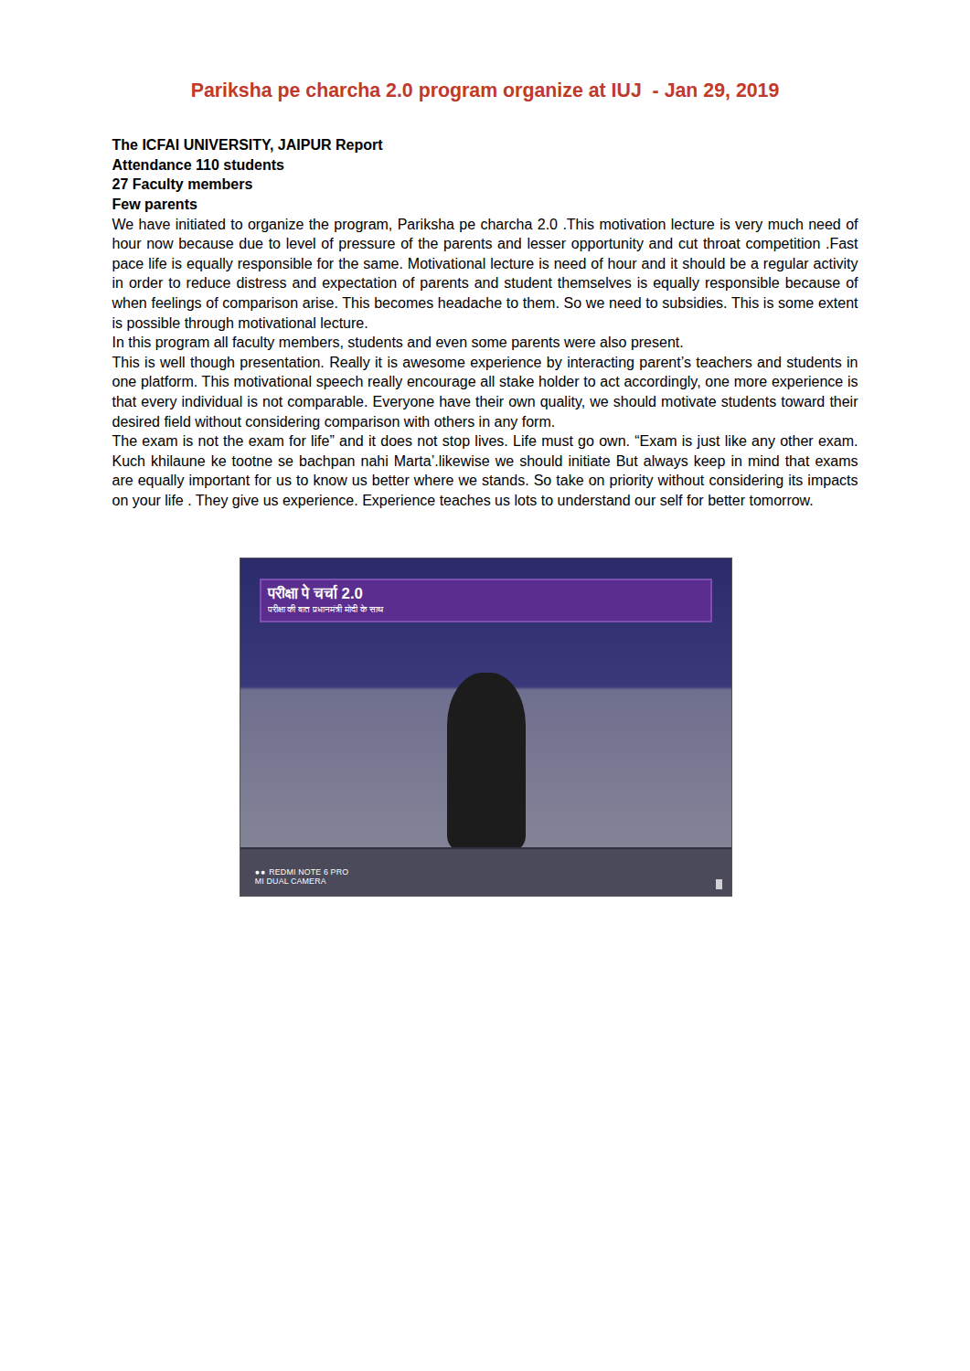Pariksha pe charcha 2.0 program organize at IUJ - Jan 29, 2019
The ICFAI UNIVERSITY, JAIPUR Report
Attendance 110 students
27 Faculty members
Few parents
We have initiated to organize the program, Pariksha pe charcha 2.0 .This motivation lecture is very much need of hour now because due to level of pressure of the parents and lesser opportunity and cut throat competition .Fast pace life is equally responsible for the same. Motivational lecture is need of hour and it should be a regular activity in order to reduce distress and expectation of parents and student themselves is equally responsible because of when feelings of comparison arise. This becomes headache to them. So we need to subsidies. This is some extent is possible through motivational lecture.
In this program all faculty members, students and even some parents were also present.
This is well though presentation. Really it is awesome experience by interacting parent’s teachers and students in one platform. This motivational speech really encourage all stake holder to act accordingly, one more experience is that every individual is not comparable. Everyone have their own quality, we should motivate students toward their desired field without considering comparison with others in any form.
The exam is not the exam for life” and it does not stop lives. Life must go own. “Exam is just like any other exam. Kuch khilaune ke tootne se bachpan nahi Marta’.likewise we should initiate But always keep in mind that exams are equally important for us to know us better where we stands. So take on priority without considering its impacts on your life . They give us experience. Experience teaches us lots to understand our self for better tomorrow.
परीक्षा पे चर्चा 2.0 परीक्षा की बात प्रधानमंत्री मोदी के साथ
●●REDMI NOTE 6 PRO
MI DUAL CAMERA